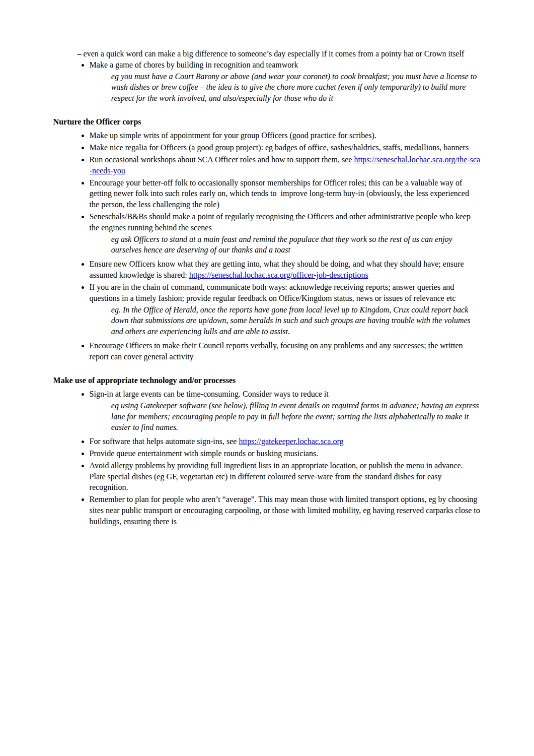– even a quick word can make a big difference to someone’s day especially if it comes from a pointy hat or Crown itself
Make a game of chores by building in recognition and teamwork eg you must have a Court Barony or above (and wear your coronet) to cook breakfast; you must have a license to wash dishes or brew coffee – the idea is to give the chore more cachet (even if only temporarily) to build more respect for the work involved, and also/especially for those who do it
Nurture the Officer corps
Make up simple writs of appointment for your group Officers (good practice for scribes).
Make nice regalia for Officers (a good group project): eg badges of office, sashes/baldrics, staffs, medallions, banners
Run occasional workshops about SCA Officer roles and how to support them, see https://seneschal.lochac.sca.org/the-sca-needs-you
Encourage your better-off folk to occasionally sponsor memberships for Officer roles; this can be a valuable way of getting newer folk into such roles early on, which tends to improve long-term buy-in (obviously, the less experienced the person, the less challenging the role)
Seneschals/B&Bs should make a point of regularly recognising the Officers and other administrative people who keep the engines running behind the scenes eg ask Officers to stand at a main feast and remind the populace that they work so the rest of us can enjoy ourselves hence are deserving of our thanks and a toast
Ensure new Officers know what they are getting into, what they should be doing, and what they should have; ensure assumed knowledge is shared: https://seneschal.lochac.sca.org/officer-job-descriptions
If you are in the chain of command, communicate both ways: acknowledge receiving reports; answer queries and questions in a timely fashion; provide regular feedback on Office/Kingdom status, news or issues of relevance etc eg. In the Office of Herald, once the reports have gone from local level up to Kingdom, Crux could report back down that submissions are up/down, some heralds in such and such groups are having trouble with the volumes and others are experiencing lulls and are able to assist.
Encourage Officers to make their Council reports verbally, focusing on any problems and any successes; the written report can cover general activity
Make use of appropriate technology and/or processes
Sign-in at large events can be time-consuming. Consider ways to reduce it eg using Gatekeeper software (see below), filling in event details on required forms in advance; having an express lane for members; encouraging people to pay in full before the event; sorting the lists alphabetically to make it easier to find names.
For software that helps automate sign-ins, see https://gatekeeper.lochac.sca.org
Provide queue entertainment with simple rounds or busking musicians.
Avoid allergy problems by providing full ingredient lists in an appropriate location, or publish the menu in advance. Plate special dishes (eg GF, vegetarian etc) in different coloured serve-ware from the standard dishes for easy recognition.
Remember to plan for people who aren’t “average”. This may mean those with limited transport options, eg by choosing sites near public transport or encouraging carpooling, or those with limited mobility, eg having reserved carparks close to buildings, ensuring there is